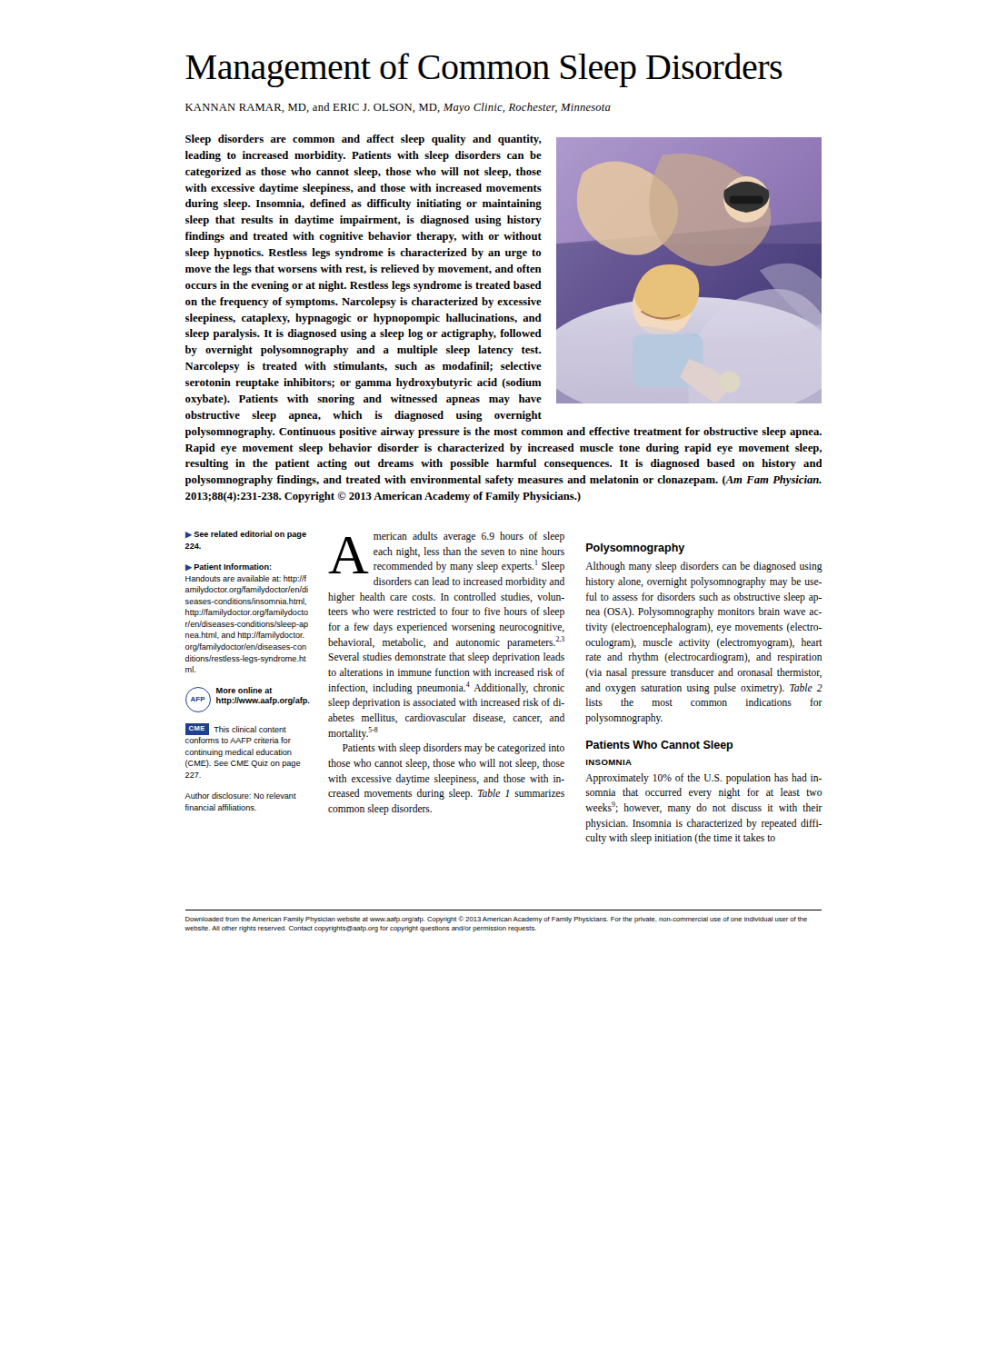Management of Common Sleep Disorders
KANNAN RAMAR, MD, and ERIC J. OLSON, MD, Mayo Clinic, Rochester, Minnesota
ILLUSTRATION BY JOAN BECK
Sleep disorders are common and affect sleep quality and quantity, leading to increased morbidity. Patients with sleep disorders can be categorized as those who cannot sleep, those who will not sleep, those with excessive daytime sleepiness, and those with increased movements during sleep. Insomnia, defined as difficulty initiating or maintaining sleep that results in daytime impairment, is diagnosed using history findings and treated with cognitive behavior therapy, with or without sleep hypnotics. Restless legs syndrome is characterized by an urge to move the legs that worsens with rest, is relieved by movement, and often occurs in the evening or at night. Restless legs syndrome is treated based on the frequency of symptoms. Narcolepsy is characterized by excessive sleepiness, cataplexy, hypnagogic or hypnopompic hallucinations, and sleep paralysis. It is diagnosed using a sleep log or actigraphy, followed by overnight polysomnography and a multiple sleep latency test. Narcolepsy is treated with stimulants, such as modafinil; selective serotonin reuptake inhibitors; or gamma hydroxybutyric acid (sodium oxybate). Patients with snoring and witnessed apneas may have obstructive sleep apnea, which is diagnosed using overnight polysomnography. Continuous positive airway pressure is the most common and effective treatment for obstructive sleep apnea. Rapid eye movement sleep behavior disorder is characterized by increased muscle tone during rapid eye movement sleep, resulting in the patient acting out dreams with possible harmful consequences. It is diagnosed based on history and polysomnography findings, and treated with environmental safety measures and melatonin or clonazepam. (Am Fam Physician. 2013;88(4):231-238. Copyright © 2013 American Academy of Family Physicians.)
▶ See related editorial on page 224.
▶ Patient Information: Handouts are available at: http://familydoctor.org/familydoctor/en/diseases-conditions/insomnia.html, http://familydoctor.org/familydoctor/en/diseases-conditions/sleep-apnea.html, and http://familydoctor.org/familydoctor/en/diseases-conditions/restless-legs-syndrome.html.
AFP
More online at http://www.aafp.org/afp.
CME This clinical content conforms to AAFP criteria for continuing medical education (CME). See CME Quiz on page 227.
Author disclosure: No relevant financial affiliations.
American adults average 6.9 hours of sleep each night, less than the seven to nine hours recommended by many sleep experts.1 Sleep disorders can lead to increased morbidity and higher health care costs. In controlled studies, volunteers who were restricted to four to five hours of sleep for a few days experienced worsening neurocognitive, behavioral, metabolic, and autonomic parameters.2,3 Several studies demonstrate that sleep deprivation leads to alterations in immune function with increased risk of infection, including pneumonia.4 Additionally, chronic sleep deprivation is associated with increased risk of diabetes mellitus, cardiovascular disease, cancer, and mortality.5-8
Patients with sleep disorders may be categorized into those who cannot sleep, those who will not sleep, those with excessive daytime sleepiness, and those with increased movements during sleep. Table 1 summarizes common sleep disorders.
Polysomnography
Although many sleep disorders can be diagnosed using history alone, overnight polysomnography may be useful to assess for disorders such as obstructive sleep apnea (OSA). Polysomnography monitors brain wave activity (electroencephalogram), eye movements (electro-oculogram), muscle activity (electromyogram), heart rate and rhythm (electrocardiogram), and respiration (via nasal pressure transducer and oronasal thermistor, and oxygen saturation using pulse oximetry). Table 2 lists the most common indications for polysomnography.
Patients Who Cannot Sleep
INSOMNIA
Approximately 10% of the U.S. population has had insomnia that occurred every night for at least two weeks9; however, many do not discuss it with their physician. Insomnia is characterized by repeated difficulty with sleep initiation (the time it takes to
Downloaded from the American Family Physician website at www.aafp.org/afp. Copyright © 2013 American Academy of Family Physicians. For the private, non-commercial use of one individual user of the website. All other rights reserved. Contact copyrights@aafp.org for copyright questions and/or permission requests.